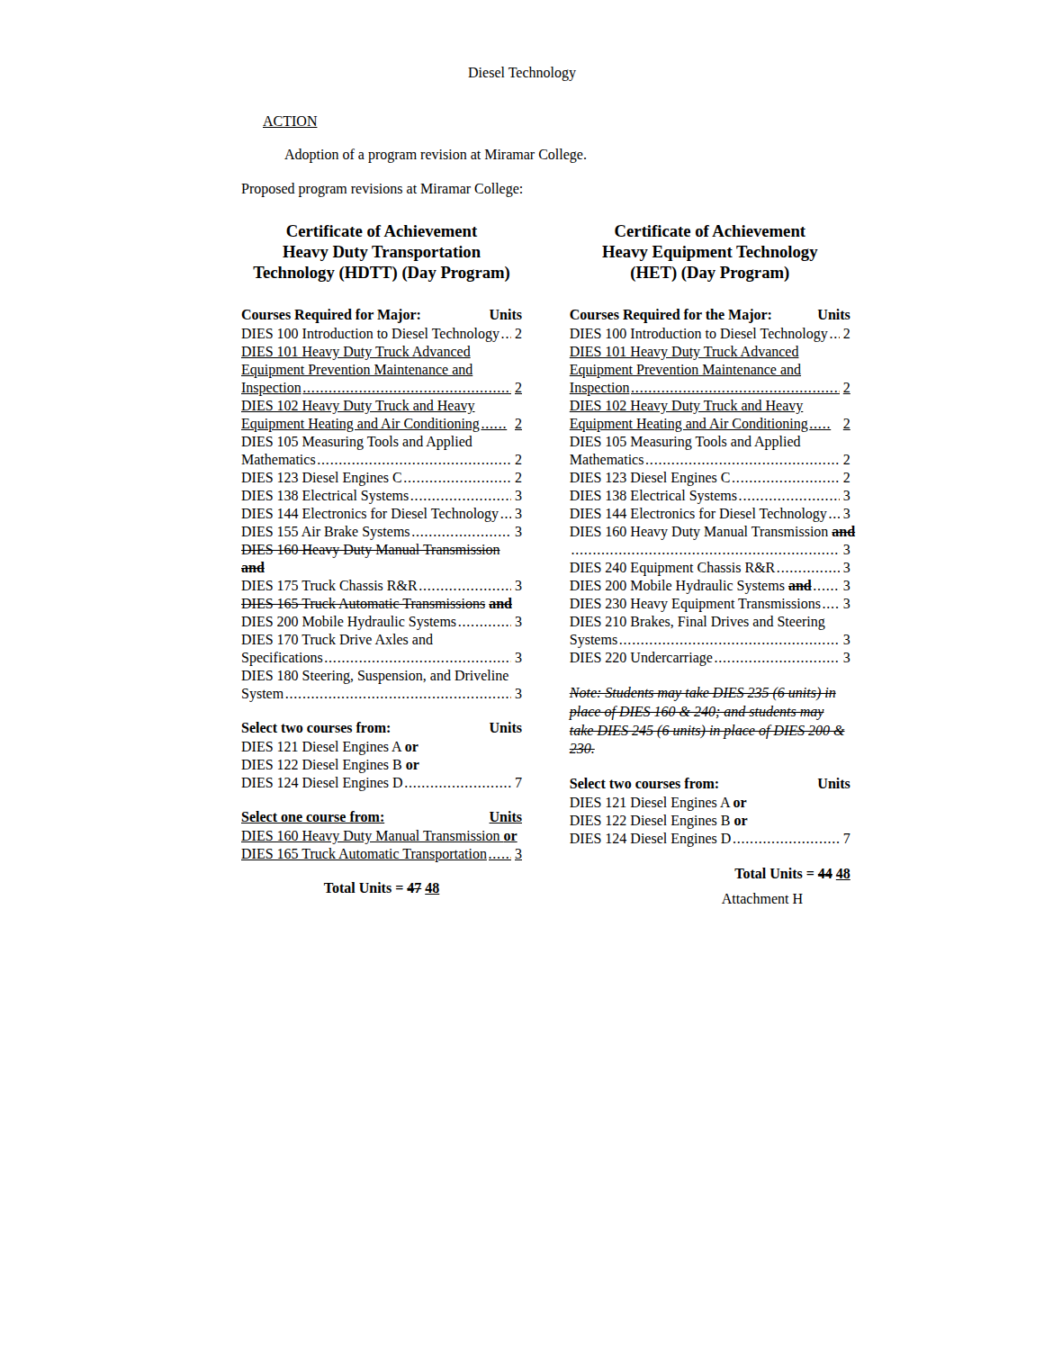Diesel Technology
ACTION
Adoption of a program revision at Miramar College.
Proposed program revisions at Miramar College:
Certificate of Achievement
Heavy Duty Transportation
Technology (HDTT) (Day Program)
Courses Required for Major: Units
DIES 100 Introduction to Diesel Technology.... 2
DIES 101 Heavy Duty Truck Advanced
Equipment Prevention Maintenance and
Inspection....................................................... 2
DIES 102 Heavy Duty Truck and Heavy
Equipment Heating and Air Conditioning...... 2
DIES 105 Measuring Tools and Applied
Mathematics................................................... 2
DIES 123 Diesel Engines C............................... 2
DIES 138 Electrical Systems.............................. 3
DIES 144 Electronics for Diesel Technology..... 3
DIES 155 Air Brake Systems............................. 3
DIES 160 Heavy Duty Manual Transmission and
DIES 175 Truck Chassis R&R........................... 3
DIES 165 Truck Automatic Transmissions and
DIES 200 Mobile Hydraulic Systems................ 3
DIES 170 Truck Drive Axles and
Specifications............................................... 3
DIES 180 Steering, Suspension, and Driveline
System........................................................... 3
Select two courses from: Units
DIES 121 Diesel Engines A or
DIES 122 Diesel Engines B or
DIES 124 Diesel Engines D............................... 7
Select one course from: Units
DIES 160 Heavy Duty Manual Transmission or
DIES 165 Truck Automatic Transportation....... 3
Total Units = 47 48
Certificate of Achievement
Heavy Equipment Technology
(HET) (Day Program)
Courses Required for the Major: Units
DIES 100 Introduction to Diesel Technology.... 2
DIES 101 Heavy Duty Truck Advanced
Equipment Prevention Maintenance and
Inspection..................................................... 2
DIES 102 Heavy Duty Truck and Heavy
Equipment Heating and Air Conditioning..... 2
DIES 105 Measuring Tools and Applied
Mathematics................................................... 2
DIES 123 Diesel Engines C............................... 2
DIES 138 Electrical Systems.............................. 3
DIES 144 Electronics for Diesel Technology.... 3
DIES 160 Heavy Duty Manual Transmission and
....................................................................... 3
DIES 240 Equipment Chassis R&R................... 3
DIES 200 Mobile Hydraulic Systems and......... 3
DIES 230 Heavy Equipment Transmissions...... 3
DIES 210 Brakes, Final Drives and Steering
Systems.......................................................... 3
DIES 220 Undercarriage................................... 3
Note: Students may take DIES 235 (6 units) in place of DIES 160 & 240; and students may take DIES 245 (6 units) in place of DIES 200 & 230.
Select two courses from: Units
DIES 121 Diesel Engines A or
DIES 122 Diesel Engines B or
DIES 124 Diesel Engines D............................... 7
Total Units = 44 48
Attachment H